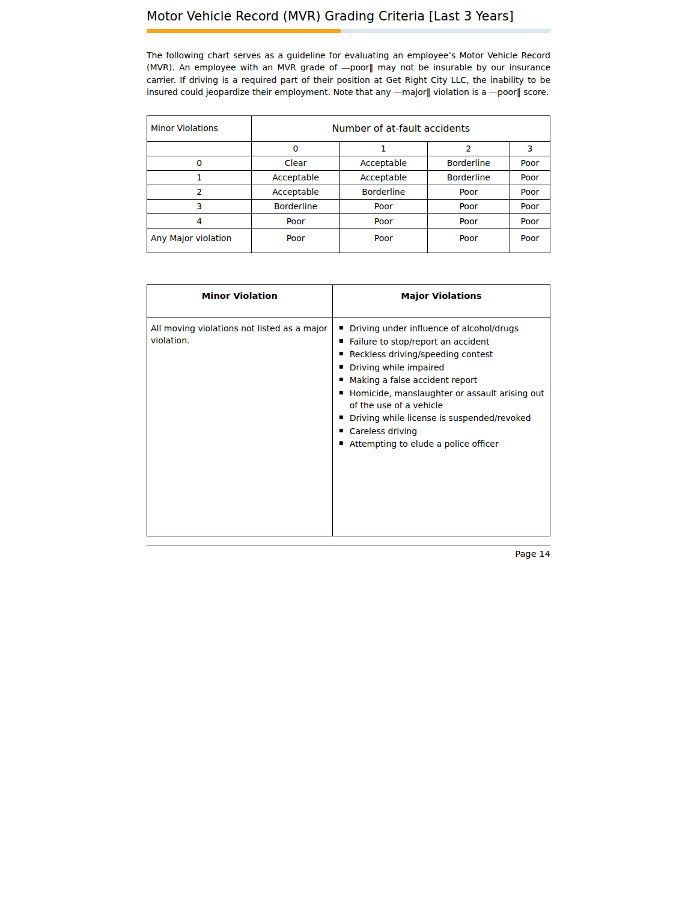Motor Vehicle Record (MVR) Grading Criteria [Last 3 Years]
The following chart serves as a guideline for evaluating an employee’s Motor Vehicle Record (MVR). An employee with an MVR grade of ―poor‖ may not be insurable by our insurance carrier. If driving is a required part of their position at Get Right City LLC, the inability to be insured could jeopardize their employment. Note that any ―major‖ violation is a ―poor‖ score.
| Minor Violations | Number of at-fault accidents |
| | 0 | 1 | 2 | 3 |
| 0 | Clear | Acceptable | Borderline | Poor |
| 1 | Acceptable | Acceptable | Borderline | Poor |
| 2 | Acceptable | Borderline | Poor | Poor |
| 3 | Borderline | Poor | Poor | Poor |
| 4 | Poor | Poor | Poor | Poor |
| Any Major violation | Poor | Poor | Poor | Poor |
| Minor Violation | Major Violations |
| --- | --- |
| All moving violations not listed as a major violation. | Driving under influence of alcohol/drugs Failure to stop/report an accident Reckless driving/speeding contest Driving while impaired Making a false accident report Homicide, manslaughter or assault arising out of the use of a vehicle Driving while license is suspended/revoked Careless driving Attempting to elude a police officer |
Page 14